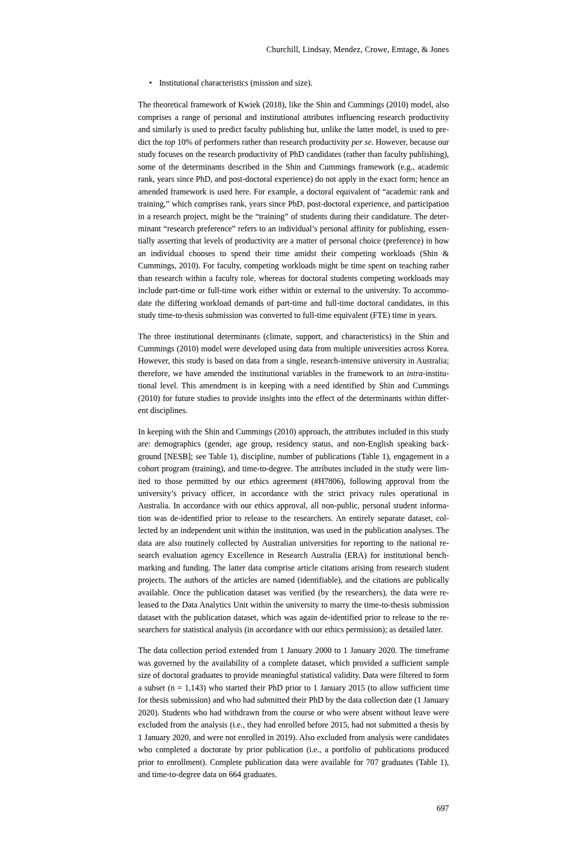Churchill, Lindsay, Mendez, Crowe, Emtage, & Jones
Institutional characteristics (mission and size).
The theoretical framework of Kwiek (2018), like the Shin and Cummings (2010) model, also comprises a range of personal and institutional attributes influencing research productivity and similarly is used to predict faculty publishing but, unlike the latter model, is used to predict the top 10% of performers rather than research productivity per se. However, because our study focuses on the research productivity of PhD candidates (rather than faculty publishing), some of the determinants described in the Shin and Cummings framework (e.g., academic rank, years since PhD, and post-doctoral experience) do not apply in the exact form; hence an amended framework is used here. For example, a doctoral equivalent of “academic rank and training,” which comprises rank, years since PhD, post-doctoral experience, and participation in a research project, might be the “training” of students during their candidature. The determinant “research preference” refers to an individual’s personal affinity for publishing, essentially asserting that levels of productivity are a matter of personal choice (preference) in how an individual chooses to spend their time amidst their competing workloads (Shin & Cummings, 2010). For faculty, competing workloads might be time spent on teaching rather than research within a faculty role, whereas for doctoral students competing workloads may include part-time or full-time work either within or external to the university. To accommodate the differing workload demands of part-time and full-time doctoral candidates, in this study time-to-thesis submission was converted to full-time equivalent (FTE) time in years.
The three institutional determinants (climate, support, and characteristics) in the Shin and Cummings (2010) model were developed using data from multiple universities across Korea. However, this study is based on data from a single, research-intensive university in Australia; therefore, we have amended the institutional variables in the framework to an intra-institutional level. This amendment is in keeping with a need identified by Shin and Cummings (2010) for future studies to provide insights into the effect of the determinants within different disciplines.
In keeping with the Shin and Cummings (2010) approach, the attributes included in this study are: demographics (gender, age group, residency status, and non-English speaking background [NESB]; see Table 1), discipline, number of publications (Table 1), engagement in a cohort program (training), and time-to-degree. The attributes included in the study were limited to those permitted by our ethics agreement (#H7806), following approval from the university’s privacy officer, in accordance with the strict privacy rules operational in Australia. In accordance with our ethics approval, all non-public, personal student information was de-identified prior to release to the researchers. An entirely separate dataset, collected by an independent unit within the institution, was used in the publication analyses. The data are also routinely collected by Australian universities for reporting to the national research evaluation agency Excellence in Research Australia (ERA) for institutional benchmarking and funding. The latter data comprise article citations arising from research student projects. The authors of the articles are named (identifiable), and the citations are publically available. Once the publication dataset was verified (by the researchers), the data were released to the Data Analytics Unit within the university to marry the time-to-thesis submission dataset with the publication dataset, which was again de-identified prior to release to the researchers for statistical analysis (in accordance with our ethics permission); as detailed later.
The data collection period extended from 1 January 2000 to 1 January 2020. The timeframe was governed by the availability of a complete dataset, which provided a sufficient sample size of doctoral graduates to provide meaningful statistical validity. Data were filtered to form a subset (n = 1,143) who started their PhD prior to 1 January 2015 (to allow sufficient time for thesis submission) and who had submitted their PhD by the data collection date (1 January 2020). Students who had withdrawn from the course or who were absent without leave were excluded from the analysis (i.e., they had enrolled before 2015, had not submitted a thesis by 1 January 2020, and were not enrolled in 2019). Also excluded from analysis were candidates who completed a doctorate by prior publication (i.e., a portfolio of publications produced prior to enrollment). Complete publication data were available for 707 graduates (Table 1), and time-to-degree data on 664 graduates.
697